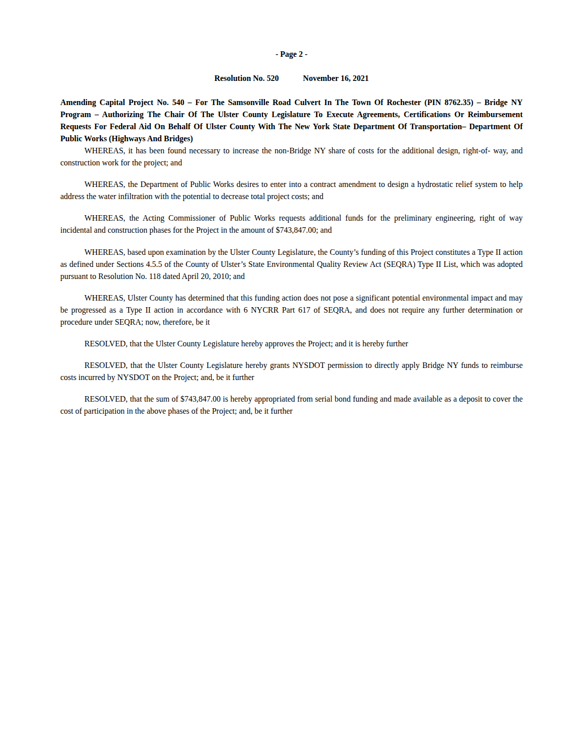- Page 2 -
Resolution No. 520 November 16, 2021
Amending Capital Project No. 540 – For The Samsonville Road Culvert In The Town Of Rochester (PIN 8762.35) – Bridge NY Program – Authorizing The Chair Of The Ulster County Legislature To Execute Agreements, Certifications Or Reimbursement Requests For Federal Aid On Behalf Of Ulster County With The New York State Department Of Transportation– Department Of Public Works (Highways And Bridges)
WHEREAS, it has been found necessary to increase the non-Bridge NY share of costs for the additional design, right-of- way, and construction work for the project; and
WHEREAS, the Department of Public Works desires to enter into a contract amendment to design a hydrostatic relief system to help address the water infiltration with the potential to decrease total project costs; and
WHEREAS, the Acting Commissioner of Public Works requests additional funds for the preliminary engineering, right of way incidental and construction phases for the Project in the amount of $743,847.00; and
WHEREAS, based upon examination by the Ulster County Legislature, the County’s funding of this Project constitutes a Type II action as defined under Sections 4.5.5 of the County of Ulster’s State Environmental Quality Review Act (SEQRA) Type II List, which was adopted pursuant to Resolution No. 118 dated April 20, 2010; and
WHEREAS, Ulster County has determined that this funding action does not pose a significant potential environmental impact and may be progressed as a Type II action in accordance with 6 NYCRR Part 617 of SEQRA, and does not require any further determination or procedure under SEQRA; now, therefore, be it
RESOLVED, that the Ulster County Legislature hereby approves the Project; and it is hereby further
RESOLVED, that the Ulster County Legislature hereby grants NYSDOT permission to directly apply Bridge NY funds to reimburse costs incurred by NYSDOT on the Project; and, be it further
RESOLVED, that the sum of $743,847.00 is hereby appropriated from serial bond funding and made available as a deposit to cover the cost of participation in the above phases of the Project; and, be it further